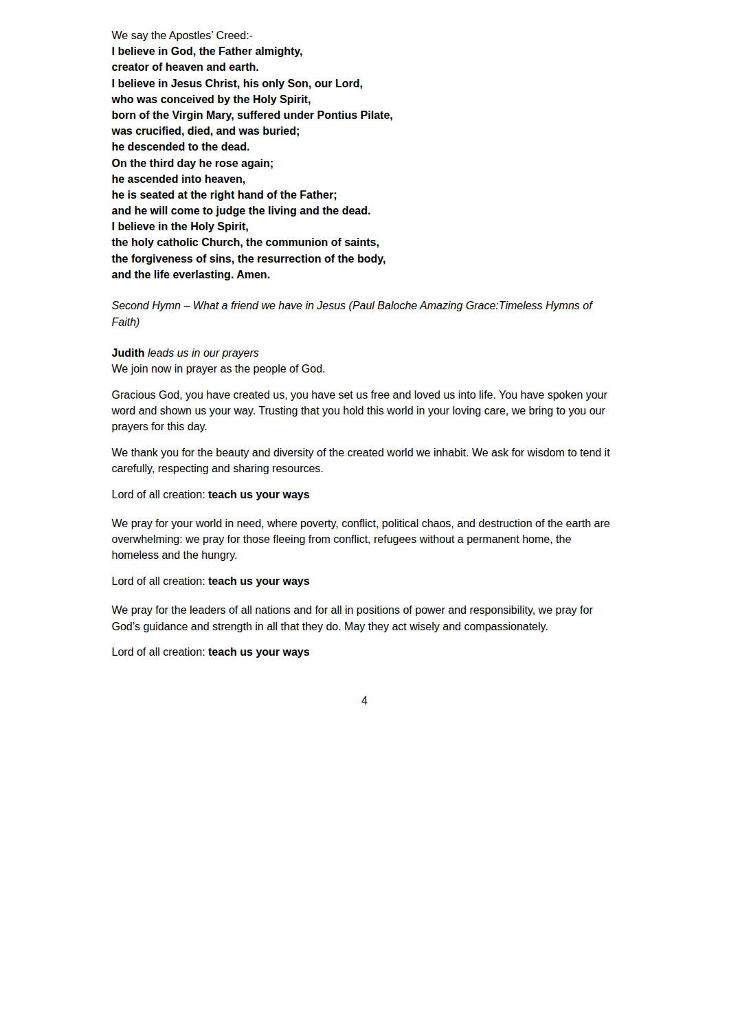We say the Apostles’ Creed:-
I believe in God, the Father almighty,
creator of heaven and earth.
I believe in Jesus Christ, his only Son, our Lord,
who was conceived by the Holy Spirit,
born of the Virgin Mary, suffered under Pontius Pilate,
was crucified, died, and was buried;
he descended to the dead.
On the third day he rose again;
he ascended into heaven,
he is seated at the right hand of the Father;
and he will come to judge the living and the dead.
I believe in the Holy Spirit,
the holy catholic Church, the communion of saints,
the forgiveness of sins, the resurrection of the body,
and the life everlasting. Amen.
Second Hymn – What a friend we have in Jesus (Paul Baloche Amazing Grace:Timeless Hymns of Faith)
Judith leads us in our prayers
We join now in prayer as the people of God.
Gracious God, you have created us, you have set us free and loved us into life. You have spoken your word and shown us your way. Trusting that you hold this world in your loving care, we bring to you our prayers for this day.
We thank you for the beauty and diversity of the created world we inhabit. We ask for wisdom to tend it carefully, respecting and sharing resources.
Lord of all creation: teach us your ways
We pray for your world in need, where poverty, conflict, political chaos, and destruction of the earth are overwhelming: we pray for those fleeing from conflict, refugees without a permanent home, the homeless and the hungry.
Lord of all creation: teach us your ways
We pray for the leaders of all nations and for all in positions of power and responsibility, we pray for God’s guidance and strength in all that they do. May they act wisely and compassionately.
Lord of all creation: teach us your ways
4